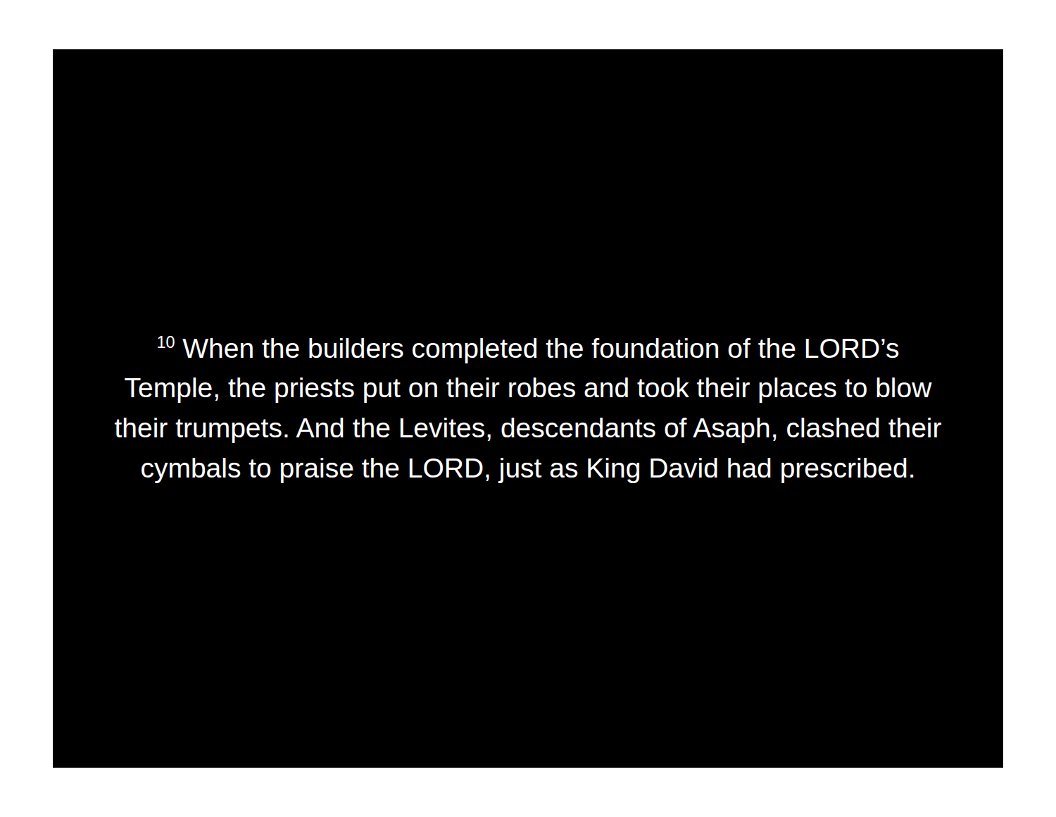10 When the builders completed the foundation of the LORD’s Temple, the priests put on their robes and took their places to blow their trumpets. And the Levites, descendants of Asaph, clashed their cymbals to praise the LORD, just as King David had prescribed.